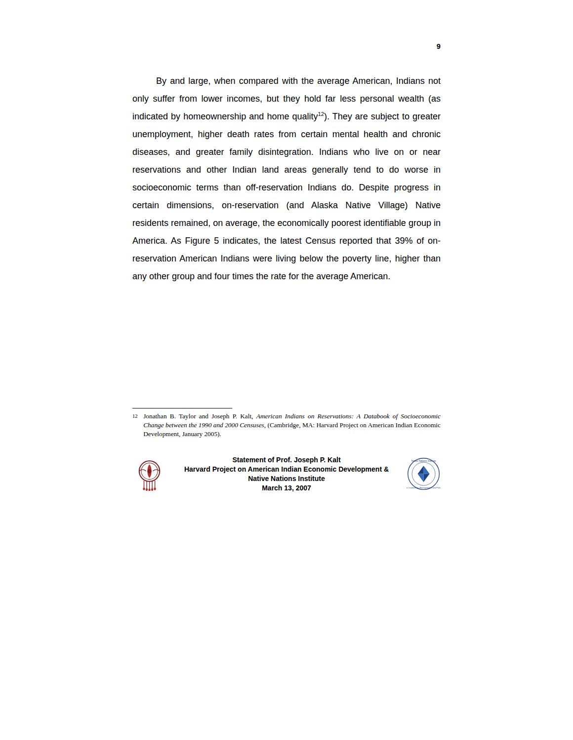9
By and large, when compared with the average American, Indians not only suffer from lower incomes, but they hold far less personal wealth (as indicated by homeownership and home quality12). They are subject to greater unemployment, higher death rates from certain mental health and chronic diseases, and greater family disintegration. Indians who live on or near reservations and other Indian land areas generally tend to do worse in socioeconomic terms than off-reservation Indians do. Despite progress in certain dimensions, on-reservation (and Alaska Native Village) Native residents remained, on average, the economically poorest identifiable group in America. As Figure 5 indicates, the latest Census reported that 39% of on-reservation American Indians were living below the poverty line, higher than any other group and four times the rate for the average American.
12 Jonathan B. Taylor and Joseph P. Kalt, American Indians on Reservations: A Databook of Socioeconomic Change between the 1990 and 2000 Censuses, (Cambridge, MA: Harvard Project on American Indian Economic Development, January 2005).
Statement of Prof. Joseph P. Kalt
Harvard Project on American Indian Economic Development & Native Nations Institute
March 13, 2007
Native Nations Institute for Leadership, Management, and Policy